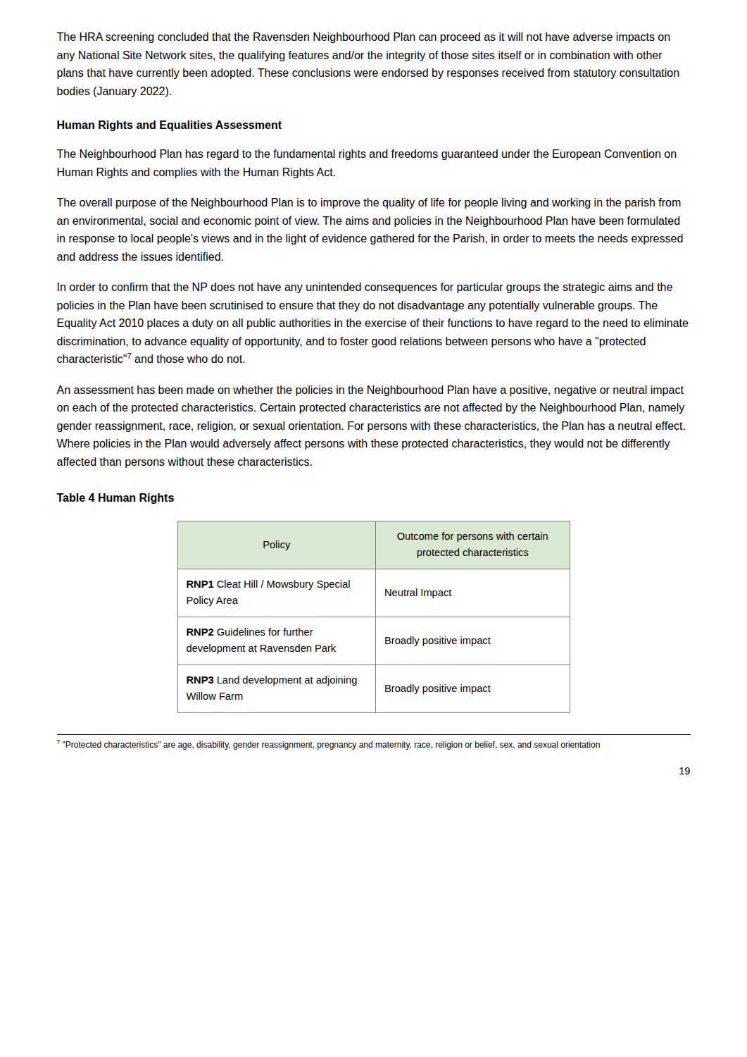The HRA screening concluded that the Ravensden Neighbourhood Plan can proceed as it will not have adverse impacts on any National Site Network sites, the qualifying features and/or the integrity of those sites itself or in combination with other plans that have currently been adopted. These conclusions were endorsed by responses received from statutory consultation bodies (January 2022).
Human Rights and Equalities Assessment
The Neighbourhood Plan has regard to the fundamental rights and freedoms guaranteed under the European Convention on Human Rights and complies with the Human Rights Act.
The overall purpose of the Neighbourhood Plan is to improve the quality of life for people living and working in the parish from an environmental, social and economic point of view. The aims and policies in the Neighbourhood Plan have been formulated in response to local people's views and in the light of evidence gathered for the Parish, in order to meets the needs expressed and address the issues identified.
In order to confirm that the NP does not have any unintended consequences for particular groups the strategic aims and the policies in the Plan have been scrutinised to ensure that they do not disadvantage any potentially vulnerable groups. The Equality Act 2010 places a duty on all public authorities in the exercise of their functions to have regard to the need to eliminate discrimination, to advance equality of opportunity, and to foster good relations between persons who have a "protected characteristic"7 and those who do not.
An assessment has been made on whether the policies in the Neighbourhood Plan have a positive, negative or neutral impact on each of the protected characteristics. Certain protected characteristics are not affected by the Neighbourhood Plan, namely gender reassignment, race, religion, or sexual orientation. For persons with these characteristics, the Plan has a neutral effect. Where policies in the Plan would adversely affect persons with these protected characteristics, they would not be differently affected than persons without these characteristics.
Table 4 Human Rights
| Policy | Outcome for persons with certain protected characteristics |
| --- | --- |
| RNP1 Cleat Hill / Mowsbury Special Policy Area | Neutral Impact |
| RNP2 Guidelines for further development at Ravensden Park | Broadly positive impact |
| RNP3 Land development at adjoining Willow Farm | Broadly positive impact |
7 "Protected characteristics" are age, disability, gender reassignment, pregnancy and maternity, race, religion or belief, sex, and sexual orientation
19